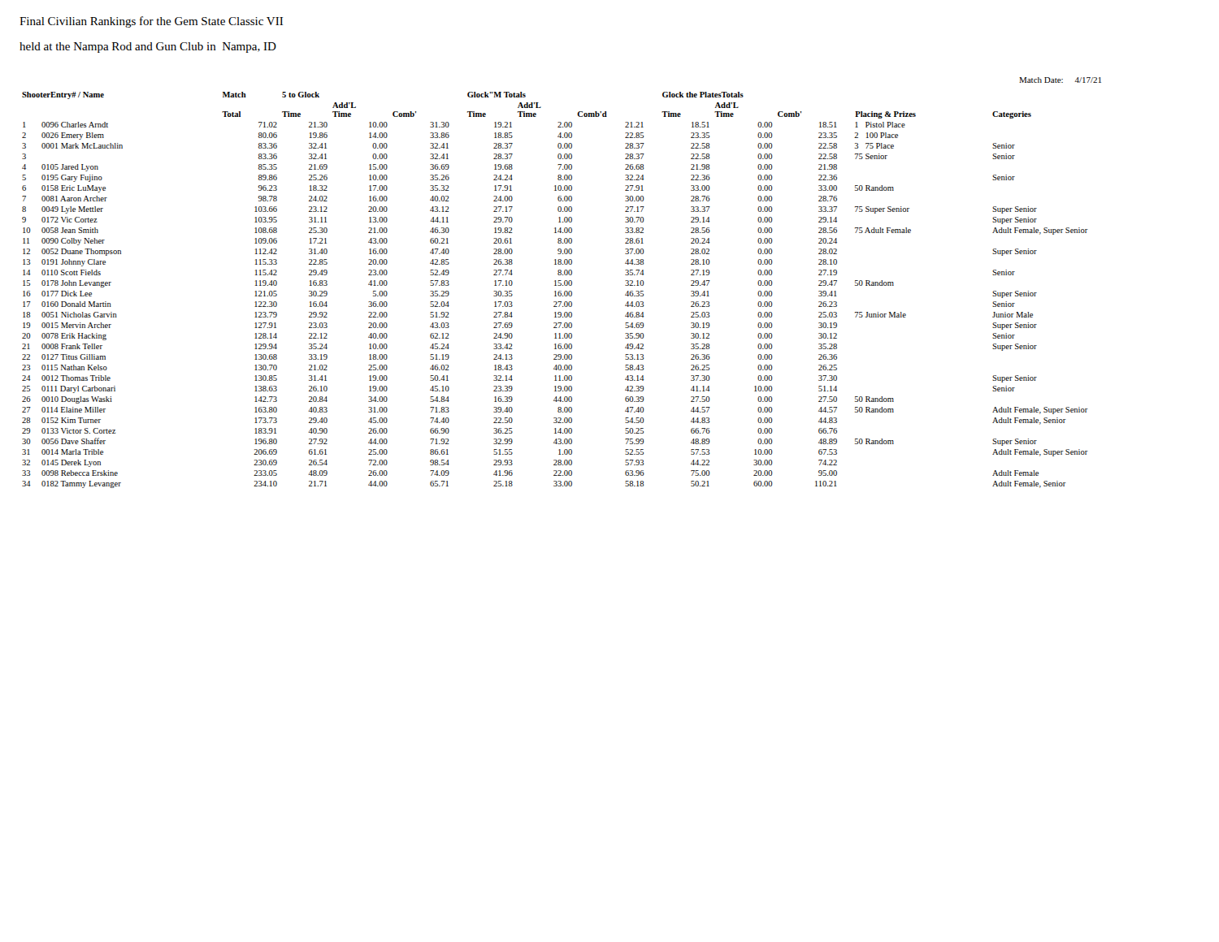Final Civilian Rankings for the Gem State Classic VII
held at the Nampa Rod and Gun Club in Nampa, ID
Match Date: 4/17/21
| ShooterEntry# / Name | Match | 5 to Glock | | Glock"M Totals | | Glock the PlatesTotals | | | |
| --- | --- | --- | --- | --- | --- | --- | --- | --- | --- |
| | | Total | Time | Add'L Time | Comb' | | Time | Add'L Time | Comb'd | | Time | Add'L Time | Comb' | | Placing & Prizes | Categories |
| 1 | 0096 Charles Arndt | 71.02 | 21.30 | 10.00 | 31.30 | | 19.21 | 2.00 | 21.21 | | 18.51 | 0.00 | 18.51 | | 1 Pistol Place | |
| 2 | 0026 Emery Blem | 80.06 | 19.86 | 14.00 | 33.86 | | 18.85 | 4.00 | 22.85 | | 23.35 | 0.00 | 23.35 | | 2 100 Place | |
| 3 | 0001 Mark McLauchlin | 83.36 | 32.41 | 0.00 | 32.41 | | 28.37 | 0.00 | 28.37 | | 22.58 | 0.00 | 22.58 | | 3 75 Place | Senior |
| 3 | | 83.36 | 32.41 | 0.00 | 32.41 | | 28.37 | 0.00 | 28.37 | | 22.58 | 0.00 | 22.58 | | 75 Senior | Senior |
| 4 | 0105 Jared Lyon | 85.35 | 21.69 | 15.00 | 36.69 | | 19.68 | 7.00 | 26.68 | | 21.98 | 0.00 | 21.98 | | | |
| 5 | 0195 Gary Fujino | 89.86 | 25.26 | 10.00 | 35.26 | | 24.24 | 8.00 | 32.24 | | 22.36 | 0.00 | 22.36 | | | Senior |
| 6 | 0158 Eric LuMaye | 96.23 | 18.32 | 17.00 | 35.32 | | 17.91 | 10.00 | 27.91 | | 33.00 | 0.00 | 33.00 | | 50 Random | |
| 7 | 0081 Aaron Archer | 98.78 | 24.02 | 16.00 | 40.02 | | 24.00 | 6.00 | 30.00 | | 28.76 | 0.00 | 28.76 | | | |
| 8 | 0049 Lyle Mettler | 103.66 | 23.12 | 20.00 | 43.12 | | 27.17 | 0.00 | 27.17 | | 33.37 | 0.00 | 33.37 | | 75 Super Senior | Super Senior |
| 9 | 0172 Vic Cortez | 103.95 | 31.11 | 13.00 | 44.11 | | 29.70 | 1.00 | 30.70 | | 29.14 | 0.00 | 29.14 | | | Super Senior |
| 10 | 0058 Jean Smith | 108.68 | 25.30 | 21.00 | 46.30 | | 19.82 | 14.00 | 33.82 | | 28.56 | 0.00 | 28.56 | | 75 Adult Female | Adult Female, Super Senior |
| 11 | 0090 Colby Neher | 109.06 | 17.21 | 43.00 | 60.21 | | 20.61 | 8.00 | 28.61 | | 20.24 | 0.00 | 20.24 | | | |
| 12 | 0052 Duane Thompson | 112.42 | 31.40 | 16.00 | 47.40 | | 28.00 | 9.00 | 37.00 | | 28.02 | 0.00 | 28.02 | | | Super Senior |
| 13 | 0191 Johnny Clare | 115.33 | 22.85 | 20.00 | 42.85 | | 26.38 | 18.00 | 44.38 | | 28.10 | 0.00 | 28.10 | | | |
| 14 | 0110 Scott Fields | 115.42 | 29.49 | 23.00 | 52.49 | | 27.74 | 8.00 | 35.74 | | 27.19 | 0.00 | 27.19 | | | Senior |
| 15 | 0178 John Levanger | 119.40 | 16.83 | 41.00 | 57.83 | | 17.10 | 15.00 | 32.10 | | 29.47 | 0.00 | 29.47 | | 50 Random | |
| 16 | 0177 Dick Lee | 121.05 | 30.29 | 5.00 | 35.29 | | 30.35 | 16.00 | 46.35 | | 39.41 | 0.00 | 39.41 | | | Super Senior |
| 17 | 0160 Donald Martin | 122.30 | 16.04 | 36.00 | 52.04 | | 17.03 | 27.00 | 44.03 | | 26.23 | 0.00 | 26.23 | | | Senior |
| 18 | 0051 Nicholas Garvin | 123.79 | 29.92 | 22.00 | 51.92 | | 27.84 | 19.00 | 46.84 | | 25.03 | 0.00 | 25.03 | | 75 Junior Male | Junior Male |
| 19 | 0015 Mervin Archer | 127.91 | 23.03 | 20.00 | 43.03 | | 27.69 | 27.00 | 54.69 | | 30.19 | 0.00 | 30.19 | | | Super Senior |
| 20 | 0078 Erik Hacking | 128.14 | 22.12 | 40.00 | 62.12 | | 24.90 | 11.00 | 35.90 | | 30.12 | 0.00 | 30.12 | | | Senior |
| 21 | 0008 Frank Teller | 129.94 | 35.24 | 10.00 | 45.24 | | 33.42 | 16.00 | 49.42 | | 35.28 | 0.00 | 35.28 | | | Super Senior |
| 22 | 0127 Titus Gilliam | 130.68 | 33.19 | 18.00 | 51.19 | | 24.13 | 29.00 | 53.13 | | 26.36 | 0.00 | 26.36 | | | |
| 23 | 0115 Nathan Kelso | 130.70 | 21.02 | 25.00 | 46.02 | | 18.43 | 40.00 | 58.43 | | 26.25 | 0.00 | 26.25 | | | |
| 24 | 0012 Thomas Trible | 130.85 | 31.41 | 19.00 | 50.41 | | 32.14 | 11.00 | 43.14 | | 37.30 | 0.00 | 37.30 | | | Super Senior |
| 25 | 0111 Daryl Carbonari | 138.63 | 26.10 | 19.00 | 45.10 | | 23.39 | 19.00 | 42.39 | | 41.14 | 10.00 | 51.14 | | | Senior |
| 26 | 0010 Douglas Waski | 142.73 | 20.84 | 34.00 | 54.84 | | 16.39 | 44.00 | 60.39 | | 27.50 | 0.00 | 27.50 | | 50 Random | |
| 27 | 0114 Elaine Miller | 163.80 | 40.83 | 31.00 | 71.83 | | 39.40 | 8.00 | 47.40 | | 44.57 | 0.00 | 44.57 | | 50 Random | Adult Female, Super Senior |
| 28 | 0152 Kim Turner | 173.73 | 29.40 | 45.00 | 74.40 | | 22.50 | 32.00 | 54.50 | | 44.83 | 0.00 | 44.83 | | | Adult Female, Senior |
| 29 | 0133 Victor S. Cortez | 183.91 | 40.90 | 26.00 | 66.90 | | 36.25 | 14.00 | 50.25 | | 66.76 | 0.00 | 66.76 | | | |
| 30 | 0056 Dave Shaffer | 196.80 | 27.92 | 44.00 | 71.92 | | 32.99 | 43.00 | 75.99 | | 48.89 | 0.00 | 48.89 | | 50 Random | Super Senior |
| 31 | 0014 Marla Trible | 206.69 | 61.61 | 25.00 | 86.61 | | 51.55 | 1.00 | 52.55 | | 57.53 | 10.00 | 67.53 | | | Adult Female, Super Senior |
| 32 | 0145 Derek Lyon | 230.69 | 26.54 | 72.00 | 98.54 | | 29.93 | 28.00 | 57.93 | | 44.22 | 30.00 | 74.22 | | | |
| 33 | 0098 Rebecca Erskine | 233.05 | 48.09 | 26.00 | 74.09 | | 41.96 | 22.00 | 63.96 | | 75.00 | 20.00 | 95.00 | | | Adult Female |
| 34 | 0182 Tammy Levanger | 234.10 | 21.71 | 44.00 | 65.71 | | 25.18 | 33.00 | 58.18 | | 50.21 | 60.00 | 110.21 | | | Adult Female, Senior |